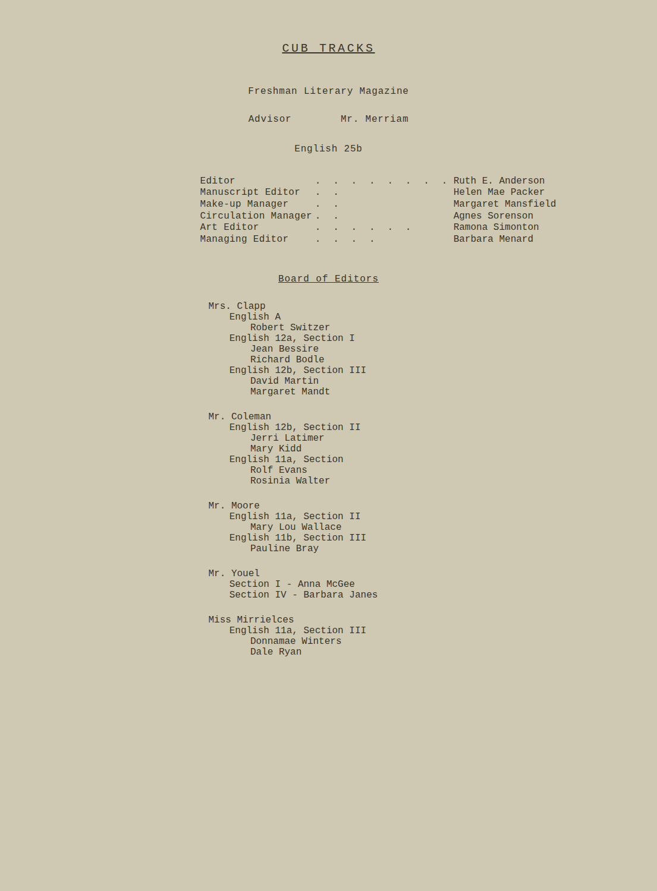CUB TRACKS
Freshman Literary Magazine
Advisor Mr. Merriam
English 25b
| Editor | . . . . . . . . | Ruth E. Anderson |
| Manuscript Editor | . . | Helen Mae Packer |
| Make-up Manager | . . | Margaret Mansfield |
| Circulation Manager | . . | Agnes Sorenson |
| Art Editor | . . . . . . | Ramona Simonton |
| Managing Editor | . . . . | Barbara Menard |
Board of Editors
Mrs. Clapp
English A
Robert Switzer
English 12a, Section I
Jean Bessire
Richard Bodle
English 12b, Section III
David Martin
Margaret Mandt
Mr. Coleman
English 12b, Section II
Jerri Latimer
Mary Kidd
English 11a, Section
Rolf Evans
Rosinia Walter
Mr. Moore
English 11a, Section II
Mary Lou Wallace
English 11b, Section III
Pauline Bray
Mr. Youel
Section I - Anna McGee
Section IV - Barbara Janes
Miss Mirrielces
English 11a, Section III
Donnamae Winters
Dale Ryan